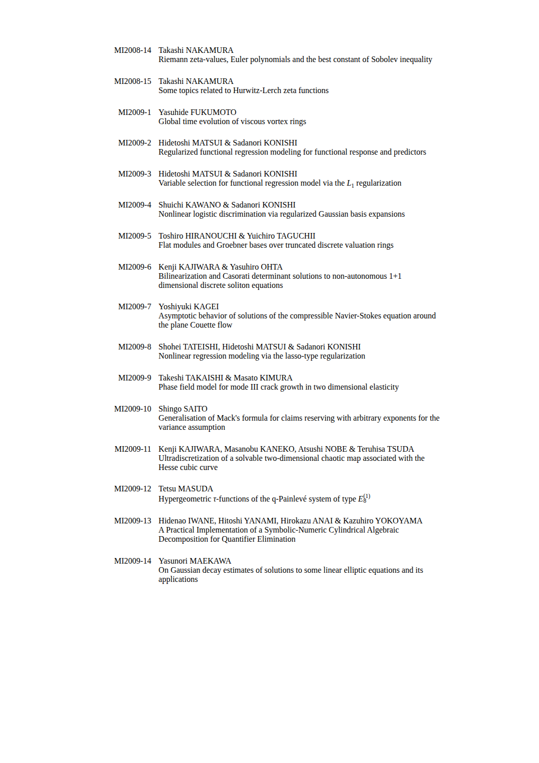MI2008-14
Takashi NAKAMURA
Riemann zeta-values, Euler polynomials and the best constant of Sobolev inequality
MI2008-15
Takashi NAKAMURA
Some topics related to Hurwitz-Lerch zeta functions
MI2009-1
Yasuhide FUKUMOTO
Global time evolution of viscous vortex rings
MI2009-2
Hidetoshi MATSUI & Sadanori KONISHI
Regularized functional regression modeling for functional response and predictors
MI2009-3
Hidetoshi MATSUI & Sadanori KONISHI
Variable selection for functional regression model via the L1 regularization
MI2009-4
Shuichi KAWANO & Sadanori KONISHI
Nonlinear logistic discrimination via regularized Gaussian basis expansions
MI2009-5
Toshiro HIRANOUCHI & Yuichiro TAGUCHII
Flat modules and Groebner bases over truncated discrete valuation rings
MI2009-6
Kenji KAJIWARA & Yasuhiro OHTA
Bilinearization and Casorati determinant solutions to non-autonomous 1+1 dimensional discrete soliton equations
MI2009-7
Yoshiyuki KAGEI
Asymptotic behavior of solutions of the compressible Navier-Stokes equation around the plane Couette flow
MI2009-8
Shohei TATEISHI, Hidetoshi MATSUI & Sadanori KONISHI
Nonlinear regression modeling via the lasso-type regularization
MI2009-9
Takeshi TAKAISHI & Masato KIMURA
Phase field model for mode III crack growth in two dimensional elasticity
MI2009-10
Shingo SAITO
Generalisation of Mack's formula for claims reserving with arbitrary exponents for the variance assumption
MI2009-11
Kenji KAJIWARA, Masanobu KANEKO, Atsushi NOBE & Teruhisa TSUDA
Ultradiscretization of a solvable two-dimensional chaotic map associated with the Hesse cubic curve
MI2009-12
Tetsu MASUDA
Hypergeometric τ-functions of the q-Painlevé system of type E(1) 8
MI2009-13
Hidenao IWANE, Hitoshi YANAMI, Hirokazu ANAI & Kazuhiro YOKOYAMA
A Practical Implementation of a Symbolic-Numeric Cylindrical Algebraic Decomposition for Quantifier Elimination
MI2009-14
Yasunori MAEKAWA
On Gaussian decay estimates of solutions to some linear elliptic equations and its applications